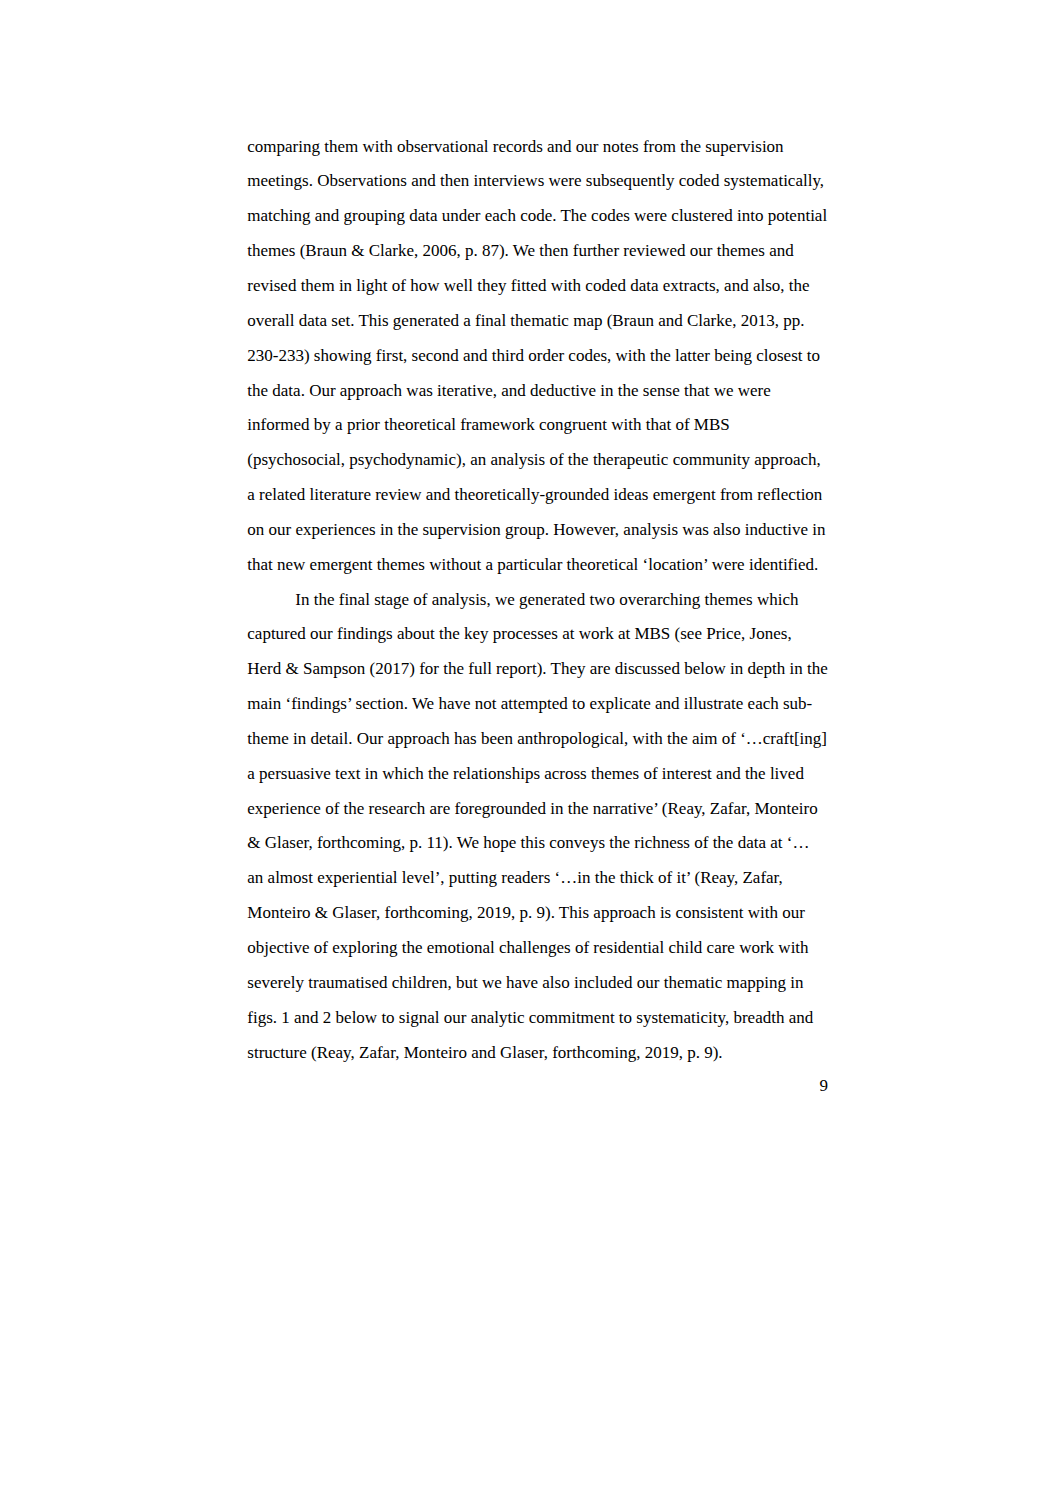comparing them with observational records and our notes from the supervision meetings. Observations and then interviews were subsequently coded systematically, matching and grouping data under each code. The codes were clustered into potential themes (Braun & Clarke, 2006, p. 87). We then further reviewed our themes and revised them in light of how well they fitted with coded data extracts, and also, the overall data set. This generated a final thematic map (Braun and Clarke, 2013, pp. 230-233) showing first, second and third order codes, with the latter being closest to the data. Our approach was iterative, and deductive in the sense that we were informed by a prior theoretical framework congruent with that of MBS (psychosocial, psychodynamic), an analysis of the therapeutic community approach, a related literature review and theoretically-grounded ideas emergent from reflection on our experiences in the supervision group. However, analysis was also inductive in that new emergent themes without a particular theoretical ‘location’ were identified.
In the final stage of analysis, we generated two overarching themes which captured our findings about the key processes at work at MBS (see Price, Jones, Herd & Sampson (2017) for the full report). They are discussed below in depth in the main ‘findings’ section. We have not attempted to explicate and illustrate each sub-theme in detail. Our approach has been anthropological, with the aim of ‘…craft[ing] a persuasive text in which the relationships across themes of interest and the lived experience of the research are foregrounded in the narrative’ (Reay, Zafar, Monteiro & Glaser, forthcoming, p. 11). We hope this conveys the richness of the data at ‘… an almost experiential level’, putting readers ‘…in the thick of it’ (Reay, Zafar, Monteiro & Glaser, forthcoming, 2019, p. 9). This approach is consistent with our objective of exploring the emotional challenges of residential child care work with severely traumatised children, but we have also included our thematic mapping in figs. 1 and 2 below to signal our analytic commitment to systematicity, breadth and structure (Reay, Zafar, Monteiro and Glaser, forthcoming, 2019, p. 9).
9